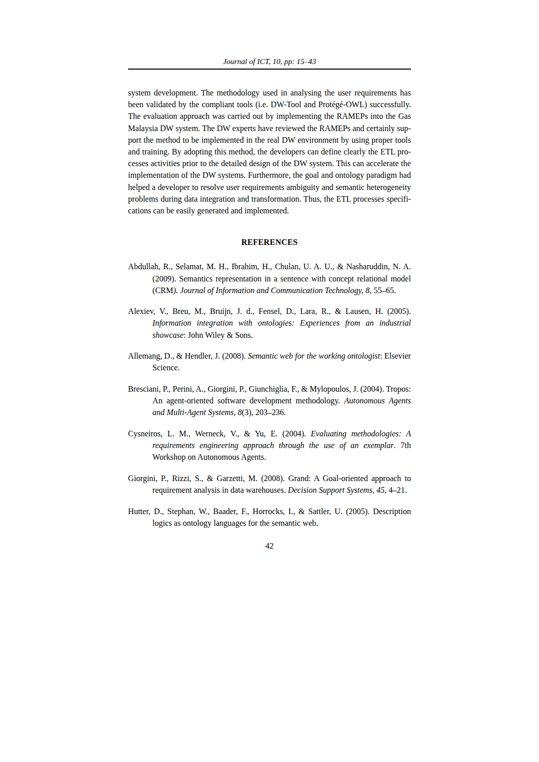Journal of ICT, 10, pp: 15–43
system development. The methodology used in analysing the user requirements has been validated by the compliant tools (i.e. DW-Tool and Protégé-OWL) successfully. The evaluation approach was carried out by implementing the RAMEPs into the Gas Malaysia DW system. The DW experts have reviewed the RAMEPs and certainly support the method to be implemented in the real DW environment by using proper tools and training. By adopting this method, the developers can define clearly the ETL processes activities prior to the detailed design of the DW system. This can accelerate the implementation of the DW systems. Furthermore, the goal and ontology paradigm had helped a developer to resolve user requirements ambiguity and semantic heterogeneity problems during data integration and transformation. Thus, the ETL processes specifications can be easily generated and implemented.
REFERENCES
Abdullah, R., Selamat, M. H., Ibrahim, H., Chulan, U. A. U., & Nasharuddin, N. A. (2009). Semantics representation in a sentence with concept relational model (CRM). Journal of Information and Communication Technology, 8, 55–65.
Alexiev, V., Breu, M., Bruijn, J. d., Fensel, D., Lara, R., & Lausen, H. (2005). Information integration with ontologies: Experiences from an industrial showcase: John Wiley & Sons.
Allemang, D., & Hendler, J. (2008). Semantic web for the working ontologist: Elsevier Science.
Bresciani, P., Perini, A., Giorgini, P., Giunchiglia, F., & Mylopoulos, J. (2004). Tropos: An agent-oriented software development methodology. Autonomous Agents and Multi-Agent Systems, 8(3), 203–236.
Cysneiros, L. M., Werneck, V., & Yu, E. (2004). Evaluating methodologies: A requirements engineering approach through the use of an exemplar. 7th Workshop on Autonomous Agents.
Giorgini, P., Rizzi, S., & Garzetti, M. (2008). Grand: A Goal-oriented approach to requirement analysis in data warehouses. Decision Support Systems, 45, 4–21.
Hutter, D., Stephan, W., Baader, F., Horrocks, I., & Sattler, U. (2005). Description logics as ontology languages for the semantic web.
42